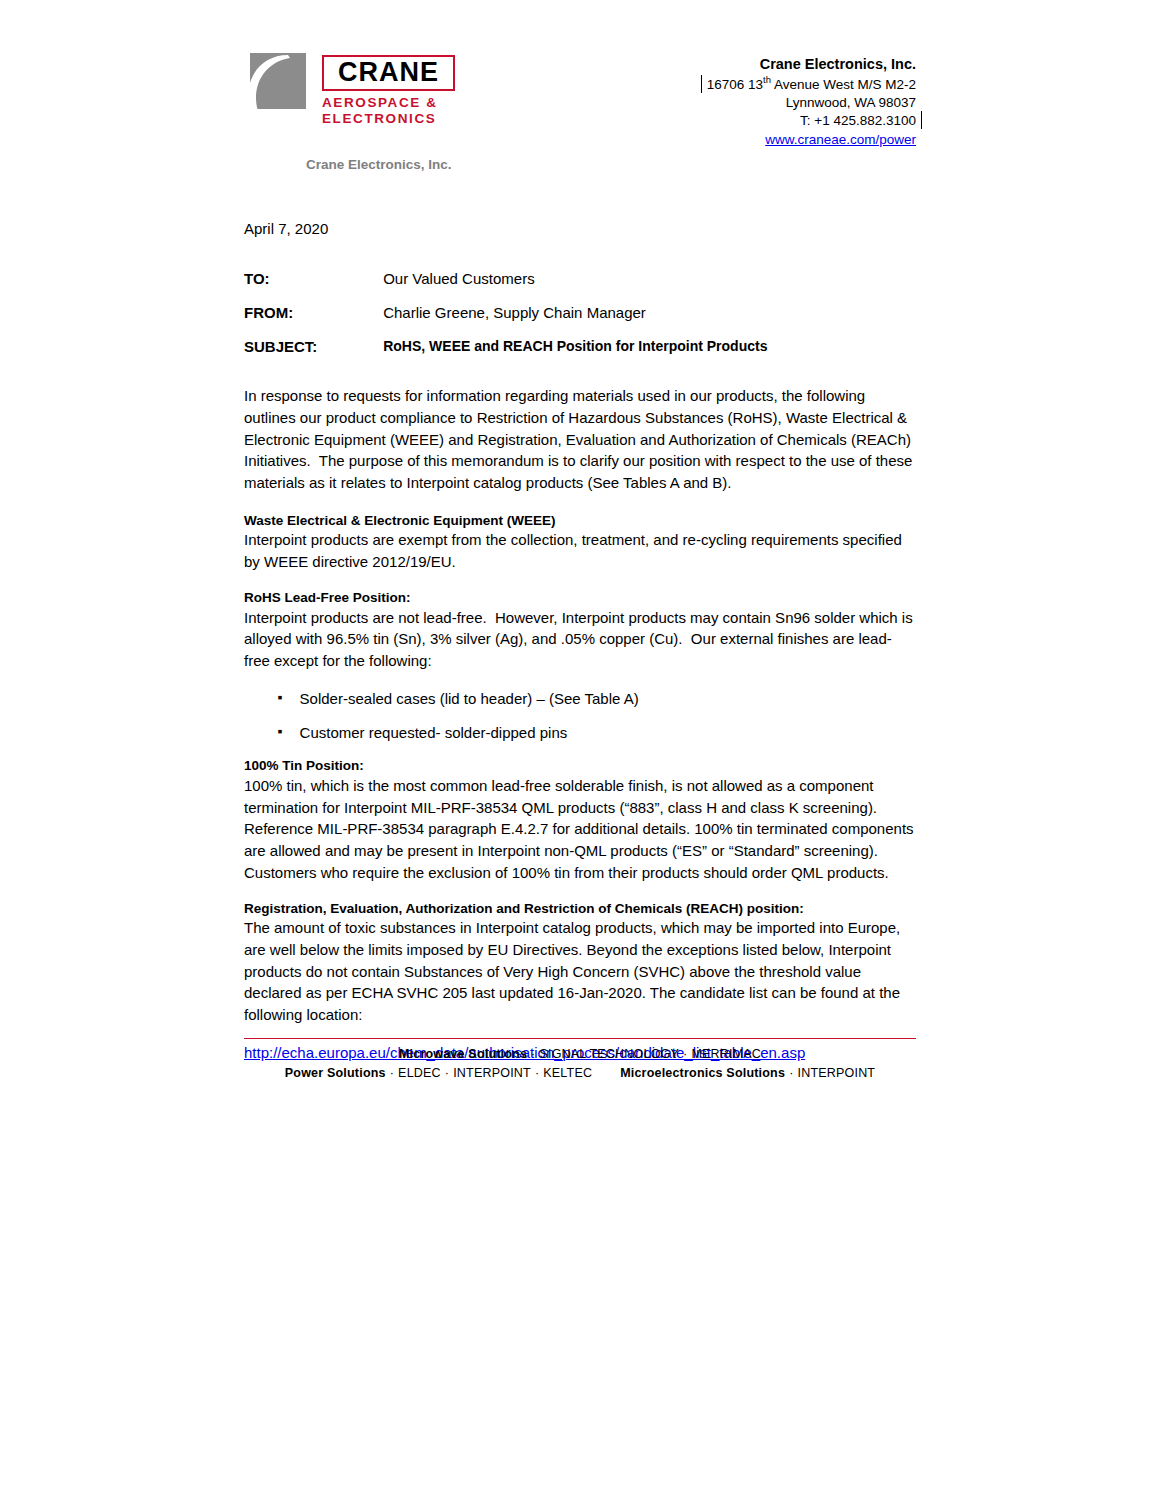CRANE
AEROSPACE &
ELECTRONICS
Crane Electronics, Inc.
Crane Electronics, Inc.
16706 13th Avenue West M/S M2-2
Lynnwood, WA 98037
T: +1 425.882.3100
www.craneae.com/power
April 7, 2020
| TO: | Our Valued Customers |
| FROM: | Charlie Greene, Supply Chain Manager |
| SUBJECT: | RoHS, WEEE and REACH Position for Interpoint Products |
In response to requests for information regarding materials used in our products, the following outlines our product compliance to Restriction of Hazardous Substances (RoHS), Waste Electrical & Electronic Equipment (WEEE) and Registration, Evaluation and Authorization of Chemicals (REACh) Initiatives. The purpose of this memorandum is to clarify our position with respect to the use of these materials as it relates to Interpoint catalog products (See Tables A and B).
Waste Electrical & Electronic Equipment (WEEE)
Interpoint products are exempt from the collection, treatment, and re-cycling requirements specified by WEEE directive 2012/19/EU.
RoHS Lead-Free Position:
Interpoint products are not lead-free. However, Interpoint products may contain Sn96 solder which is alloyed with 96.5% tin (Sn), 3% silver (Ag), and .05% copper (Cu). Our external finishes are lead-free except for the following:
Solder-sealed cases (lid to header) – (See Table A)
Customer requested- solder-dipped pins
100% Tin Position:
100% tin, which is the most common lead-free solderable finish, is not allowed as a component termination for Interpoint MIL-PRF-38534 QML products (“883”, class H and class K screening). Reference MIL-PRF-38534 paragraph E.4.2.7 for additional details. 100% tin terminated components are allowed and may be present in Interpoint non-QML products (“ES” or “Standard” screening). Customers who require the exclusion of 100% tin from their products should order QML products.
Registration, Evaluation, Authorization and Restriction of Chemicals (REACH) position:
The amount of toxic substances in Interpoint catalog products, which may be imported into Europe, are well below the limits imposed by EU Directives. Beyond the exceptions listed below, Interpoint products do not contain Substances of Very High Concern (SVHC) above the threshold value declared as per ECHA SVHC 205 last updated 16-Jan-2020. The candidate list can be found at the following location:
http://echa.europa.eu/chem_data/authorisation_process/candidate_list_table_en.asp
Microwave Solutions·SIGNAL TECHNOLOGY·MERRIMAC
Power Solutions·ELDEC·INTERPOINT·KELTEC Microelectronics Solutions·INTERPOINT